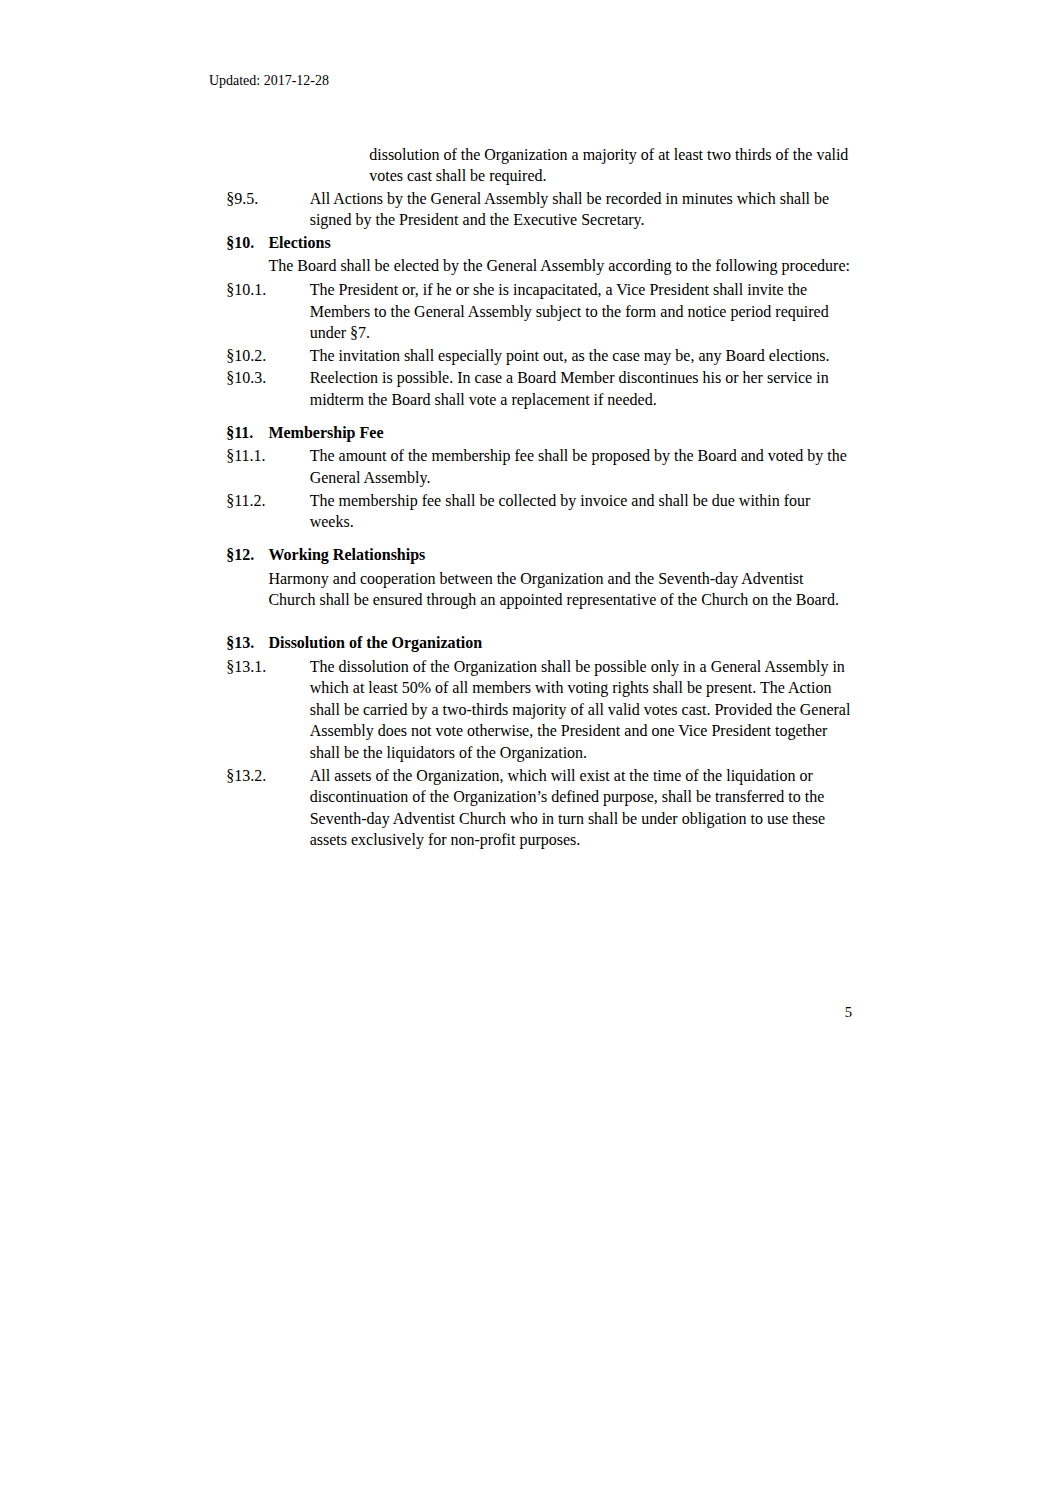Updated: 2017-12-28
dissolution of the Organization a majority of at least two thirds of the valid votes cast shall be required.
§9.5.
All Actions by the General Assembly shall be recorded in minutes which shall be signed by the President and the Executive Secretary.
§10.
Elections
The Board shall be elected by the General Assembly according to the following procedure:
§10.1.
The President or, if he or she is incapacitated, a Vice President shall invite the Members to the General Assembly subject to the form and notice period required under §7.
§10.2.
The invitation shall especially point out, as the case may be, any Board elections.
§10.3.
Reelection is possible. In case a Board Member discontinues his or her service in midterm the Board shall vote a replacement if needed.
§11.
Membership Fee
§11.1.
The amount of the membership fee shall be proposed by the Board and voted by the General Assembly.
§11.2.
The membership fee shall be collected by invoice and shall be due within four weeks.
§12.
Working Relationships
Harmony and cooperation between the Organization and the Seventh-day Adventist Church shall be ensured through an appointed representative of the Church on the Board.
§13.
Dissolution of the Organization
§13.1.
The dissolution of the Organization shall be possible only in a General Assembly in which at least 50% of all members with voting rights shall be present. The Action shall be carried by a two-thirds majority of all valid votes cast. Provided the General Assembly does not vote otherwise, the President and one Vice President together shall be the liquidators of the Organization.
§13.2.
All assets of the Organization, which will exist at the time of the liquidation or discontinuation of the Organization’s defined purpose, shall be transferred to the Seventh-day Adventist Church who in turn shall be under obligation to use these assets exclusively for non-profit purposes.
5